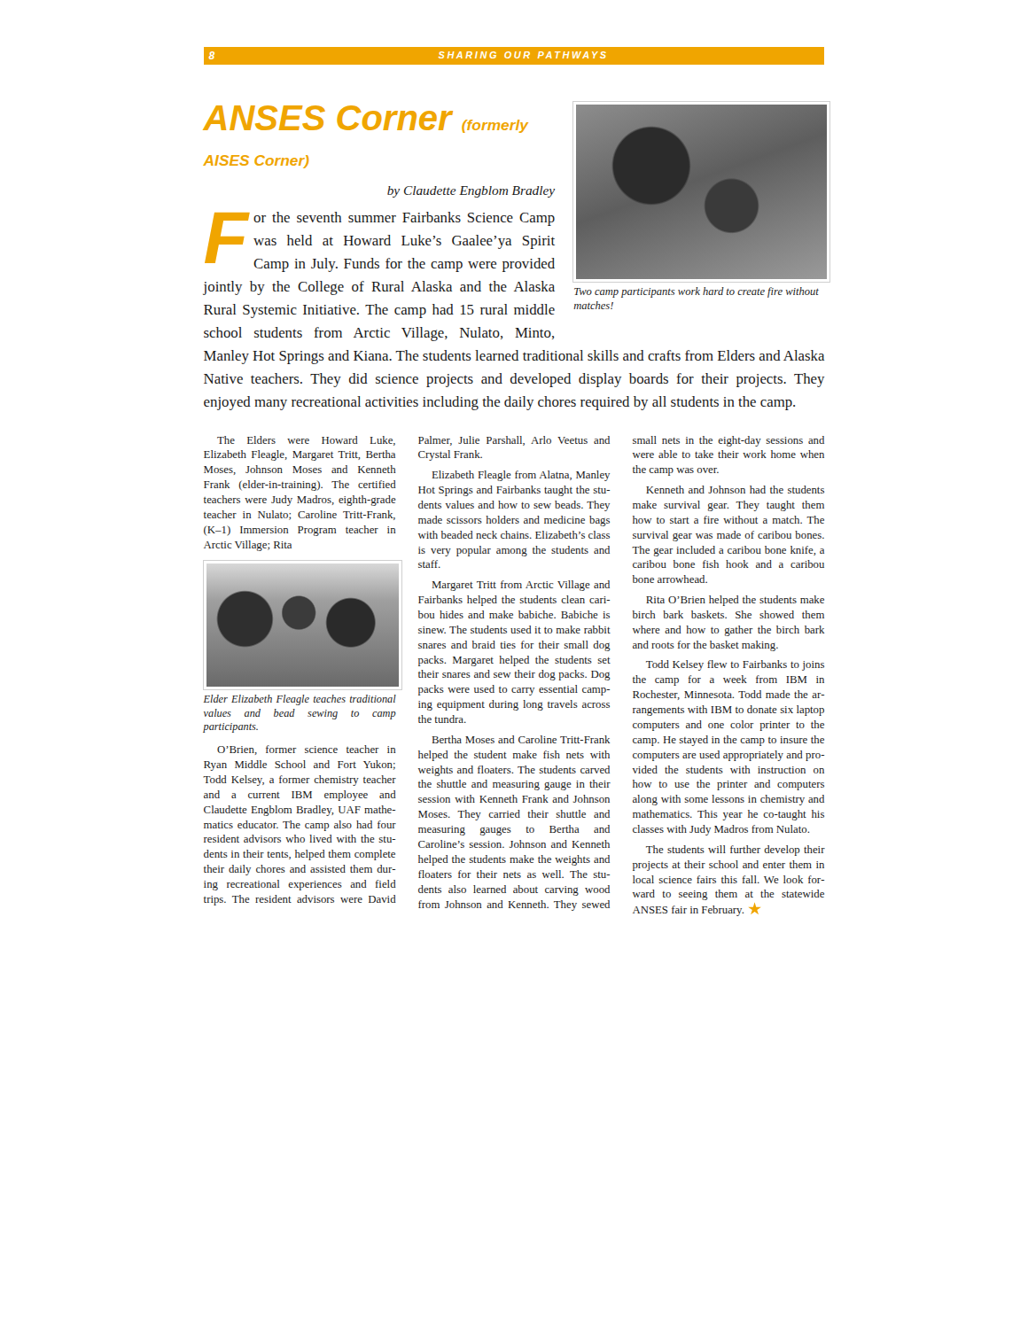8
SHARING OUR PATHWAYS
Two camp participants work hard to create fire without matches!
ANSES Corner (formerly AISES Corner)
by Claudette Engblom Bradley
For the seventh summer Fairbanks Science Camp was held at Howard Luke’s Gaalee’ya Spirit Camp in July. Funds for the camp were provided jointly by the College of Rural Alaska and the Alaska Rural Systemic Initiative. The camp had 15 rural middle school students from Arctic Village, Nulato, Minto, Manley Hot Springs and Kiana. The students learned traditional skills and crafts from Elders and Alaska Native teachers. They did science projects and developed display boards for their projects. They enjoyed many recreational activities including the daily chores required by all students in the camp.
The Elders were Howard Luke, Elizabeth Fleagle, Margaret Tritt, Bertha Moses, Johnson Moses and Kenneth Frank (elder-in-training). The certified teachers were Judy Madros, eighth-grade teacher in Nulato; Caroline Tritt-Frank, (K–1) Immersion Program teacher in Arctic Village; Rita
Elder Elizabeth Fleagle teaches traditional values and bead sewing to camp participants.
O’Brien, former science teacher in Ryan Middle School and Fort Yukon; Todd Kelsey, a former chemistry teacher and a current IBM employee and Claudette Engblom Bradley, UAF mathematics educator. The camp also had four resident advisors who lived with the students in their tents, helped them complete their daily chores and assisted them during recreational experiences and field trips. The resident advisors were David Palmer, Julie Parshall, Arlo Veetus and Crystal Frank.
Elizabeth Fleagle from Alatna, Manley Hot Springs and Fairbanks taught the students values and how to sew beads. They made scissors holders and medicine bags with beaded neck chains. Elizabeth’s class is very popular among the students and staff.
Margaret Tritt from Arctic Village and Fairbanks helped the students clean caribou hides and make babiche. Babiche is sinew. The students used it to make rabbit snares and braid ties for their small dog packs. Margaret helped the students set their snares and sew their dog packs. Dog packs were used to carry essential camping equipment during long travels across the tundra.
Bertha Moses and Caroline Tritt-Frank helped the student make fish nets with weights and floaters. The students carved the shuttle and measuring gauge in their session with Kenneth Frank and Johnson Moses. They carried their shuttle and measuring gauges to Bertha and Caroline’s session. Johnson and Kenneth helped the students make the weights and floaters for their nets as well. The students also learned about carving wood from Johnson and Kenneth. They sewed small nets in the eight-day sessions and were able to take their work home when the camp was over.
Kenneth and Johnson had the students make survival gear. They taught them how to start a fire without a match. The survival gear was made of caribou bones. The gear included a caribou bone knife, a caribou bone fish hook and a caribou bone arrowhead.
Rita O’Brien helped the students make birch bark baskets. She showed them where and how to gather the birch bark and roots for the basket making.
Todd Kelsey flew to Fairbanks to joins the camp for a week from IBM in Rochester, Minnesota. Todd made the arrangements with IBM to donate six laptop computers and one color printer to the camp. He stayed in the camp to insure the computers are used appropriately and provided the students with instruction on how to use the printer and computers along with some lessons in chemistry and mathematics. This year he co-taught his classes with Judy Madros from Nulato.
The students will further develop their projects at their school and enter them in local science fairs this fall. We look forward to seeing them at the statewide ANSES fair in February.